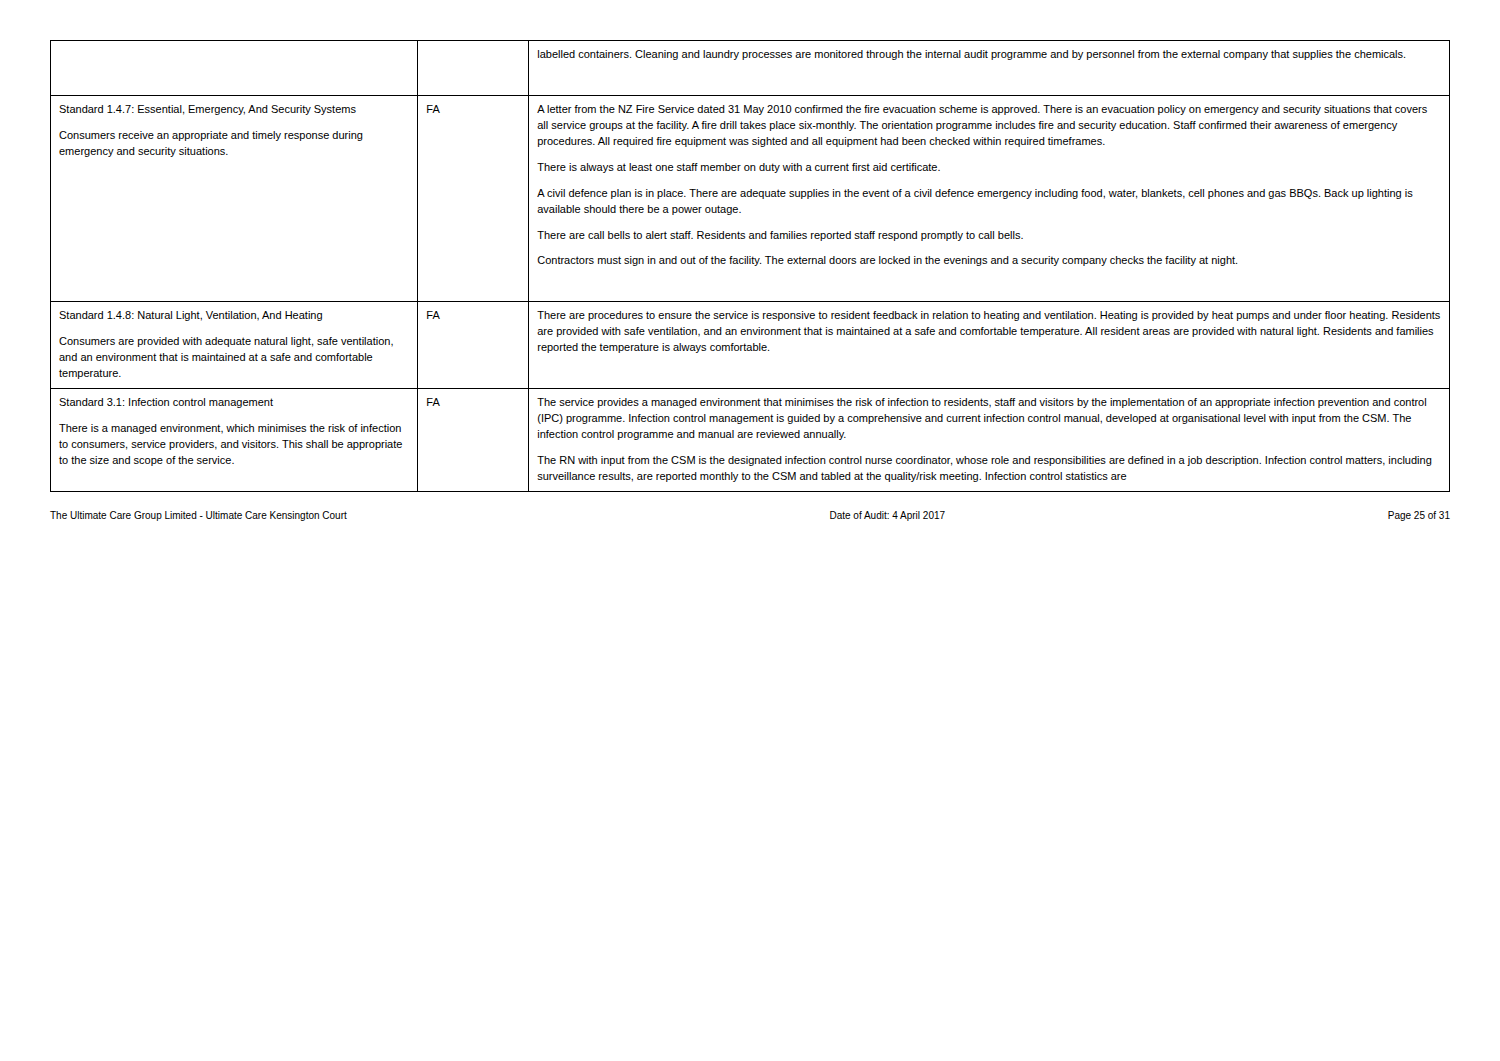| | | labelled containers. Cleaning and laundry processes are monitored through the internal audit programme and by personnel from the external company that supplies the chemicals. |
| Standard 1.4.7: Essential, Emergency, And Security Systems Consumers receive an appropriate and timely response during emergency and security situations. | FA | A letter from the NZ Fire Service dated 31 May 2010 confirmed the fire evacuation scheme is approved. There is an evacuation policy on emergency and security situations that covers all service groups at the facility. A fire drill takes place six-monthly. The orientation programme includes fire and security education. Staff confirmed their awareness of emergency procedures. All required fire equipment was sighted and all equipment had been checked within required timeframes. There is always at least one staff member on duty with a current first aid certificate. A civil defence plan is in place. There are adequate supplies in the event of a civil defence emergency including food, water, blankets, cell phones and gas BBQs. Back up lighting is available should there be a power outage. There are call bells to alert staff. Residents and families reported staff respond promptly to call bells. Contractors must sign in and out of the facility. The external doors are locked in the evenings and a security company checks the facility at night. |
| Standard 1.4.8: Natural Light, Ventilation, And Heating Consumers are provided with adequate natural light, safe ventilation, and an environment that is maintained at a safe and comfortable temperature. | FA | There are procedures to ensure the service is responsive to resident feedback in relation to heating and ventilation. Heating is provided by heat pumps and under floor heating. Residents are provided with safe ventilation, and an environment that is maintained at a safe and comfortable temperature. All resident areas are provided with natural light. Residents and families reported the temperature is always comfortable. |
| Standard 3.1: Infection control management There is a managed environment, which minimises the risk of infection to consumers, service providers, and visitors. This shall be appropriate to the size and scope of the service. | FA | The service provides a managed environment that minimises the risk of infection to residents, staff and visitors by the implementation of an appropriate infection prevention and control (IPC) programme. Infection control management is guided by a comprehensive and current infection control manual, developed at organisational level with input from the CSM. The infection control programme and manual are reviewed annually. The RN with input from the CSM is the designated infection control nurse coordinator, whose role and responsibilities are defined in a job description. Infection control matters, including surveillance results, are reported monthly to the CSM and tabled at the quality/risk meeting. Infection control statistics are |
The Ultimate Care Group Limited - Ultimate Care Kensington Court Date of Audit: 4 April 2017 Page 25 of 31